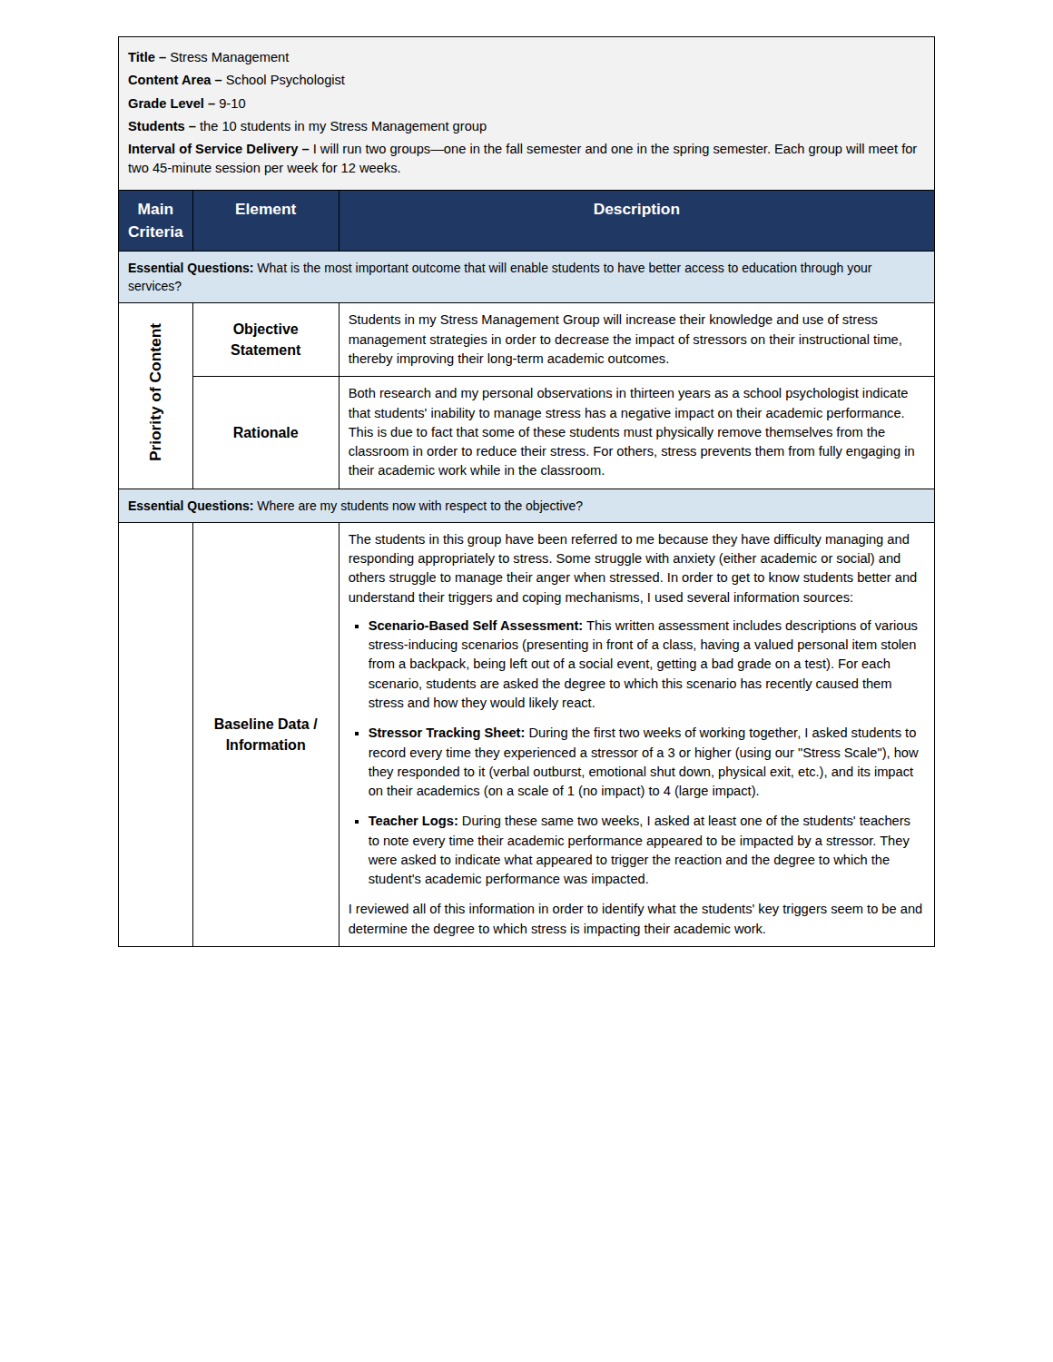| Title – Stress Management Content Area – School Psychologist Grade Level – 9-10 Students – the 10 students in my Stress Management group Interval of Service Delivery – I will run two groups—one in the fall semester and one in the spring semester. Each group will meet for two 45-minute session per week for 12 weeks. |
| Main Criteria | Element | Description |
| Essential Questions: What is the most important outcome that will enable students to have better access to education through your services? |
| Priority of Content | Objective Statement | Students in my Stress Management Group will increase their knowledge and use of stress management strategies in order to decrease the impact of stressors on their instructional time, thereby improving their long-term academic outcomes. |
| Rationale | Both research and my personal observations in thirteen years as a school psychologist indicate that students' inability to manage stress has a negative impact on their academic performance. This is due to fact that some of these students must physically remove themselves from the classroom in order to reduce their stress. For others, stress prevents them from fully engaging in their academic work while in the classroom. |
| Essential Questions: Where are my students now with respect to the objective? |
| | Baseline Data / Information | The students in this group have been referred to me because they have difficulty managing and responding appropriately to stress. Some struggle with anxiety (either academic or social) and others struggle to manage their anger when stressed. In order to get to know students better and understand their triggers and coping mechanisms, I used several information sources: Scenario-Based Self Assessment: This written assessment includes descriptions of various stress-inducing scenarios (presenting in front of a class, having a valued personal item stolen from a backpack, being left out of a social event, getting a bad grade on a test). For each scenario, students are asked the degree to which this scenario has recently caused them stress and how they would likely react. Stressor Tracking Sheet: During the first two weeks of working together, I asked students to record every time they experienced a stressor of a 3 or higher (using our "Stress Scale"), how they responded to it (verbal outburst, emotional shut down, physical exit, etc.), and its impact on their academics (on a scale of 1 (no impact) to 4 (large impact). Teacher Logs: During these same two weeks, I asked at least one of the students' teachers to note every time their academic performance appeared to be impacted by a stressor. They were asked to indicate what appeared to trigger the reaction and the degree to which the student's academic performance was impacted. I reviewed all of this information in order to identify what the students' key triggers seem to be and determine the degree to which stress is impacting their academic work. |